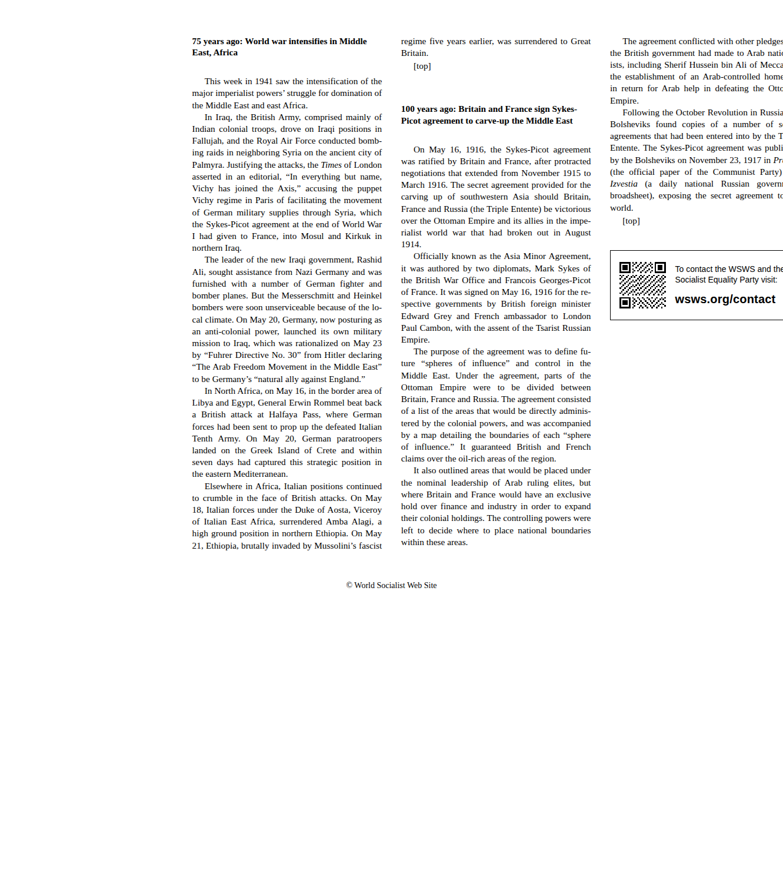75 years ago: World war intensifies in Middle East, Africa
This week in 1941 saw the intensification of the major imperialist powers’ struggle for domination of the Middle East and east Africa.
In Iraq, the British Army, comprised mainly of Indian colonial troops, drove on Iraqi positions in Fallujah, and the Royal Air Force conducted bombing raids in neighboring Syria on the ancient city of Palmyra. Justifying the attacks, the Times of London asserted in an editorial, “In everything but name, Vichy has joined the Axis,” accusing the puppet Vichy regime in Paris of facilitating the movement of German military supplies through Syria, which the Sykes-Picot agreement at the end of World War I had given to France, into Mosul and Kirkuk in northern Iraq.
The leader of the new Iraqi government, Rashid Ali, sought assistance from Nazi Germany and was furnished with a number of German fighter and bomber planes. But the Messerschmitt and Heinkel bombers were soon unserviceable because of the local climate. On May 20, Germany, now posturing as an anti-colonial power, launched its own military mission to Iraq, which was rationalized on May 23 by “Fuhrer Directive No. 30” from Hitler declaring “The Arab Freedom Movement in the Middle East” to be Germany’s “natural ally against England.”
In North Africa, on May 16, in the border area of Libya and Egypt, General Erwin Rommel beat back a British attack at Halfaya Pass, where German forces had been sent to prop up the defeated Italian Tenth Army. On May 20, German paratroopers landed on the Greek Island of Crete and within seven days had captured this strategic position in the eastern Mediterranean.
Elsewhere in Africa, Italian positions continued to crumble in the face of British attacks. On May 18, Italian forces under the Duke of Aosta, Viceroy of Italian East Africa, surrendered Amba Alagi, a high ground position in northern Ethiopia. On May 21, Ethiopia, brutally invaded by Mussolini’s fascist regime five years earlier, was surrendered to Great Britain.
[top]
100 years ago: Britain and France sign Sykes-Picot agreement to carve-up the Middle East
On May 16, 1916, the Sykes-Picot agreement was ratified by Britain and France, after protracted negotiations that extended from November 1915 to March 1916. The secret agreement provided for the carving up of southwestern Asia should Britain, France and Russia (the Triple Entente) be victorious over the Ottoman Empire and its allies in the imperialist world war that had broken out in August 1914.
Officially known as the Asia Minor Agreement, it was authored by two diplomats, Mark Sykes of the British War Office and Francois Georges-Picot of France. It was signed on May 16, 1916 for the respective governments by British foreign minister Edward Grey and French ambassador to London Paul Cambon, with the assent of the Tsarist Russian Empire.
The purpose of the agreement was to define future “spheres of influence” and control in the Middle East. Under the agreement, parts of the Ottoman Empire were to be divided between Britain, France and Russia. The agreement consisted of a list of the areas that would be directly administered by the colonial powers, and was accompanied by a map detailing the boundaries of each “sphere of influence.” It guaranteed British and French claims over the oil-rich areas of the region.
It also outlined areas that would be placed under the nominal leadership of Arab ruling elites, but where Britain and France would have an exclusive hold over finance and industry in order to expand their colonial holdings. The controlling powers were left to decide where to place national boundaries within these areas.
The agreement conflicted with other pledges that the British government had made to Arab nationalists, including Sherif Hussein bin Ali of Mecca, for the establishment of an Arab-controlled homeland in return for Arab help in defeating the Ottoman Empire.
Following the October Revolution in Russia, the Bolsheviks found copies of a number of secret agreements that had been entered into by the Triple Entente. The Sykes-Picot agreement was published by the Bolsheviks on November 23, 1917 in Pravda (the official paper of the Communist Party) and Izvestia (a daily national Russian government broadsheet), exposing the secret agreement to the world.
[top]
To contact the WSWS and the Socialist Equality Party visit: wsws.org/contact
© World Socialist Web Site